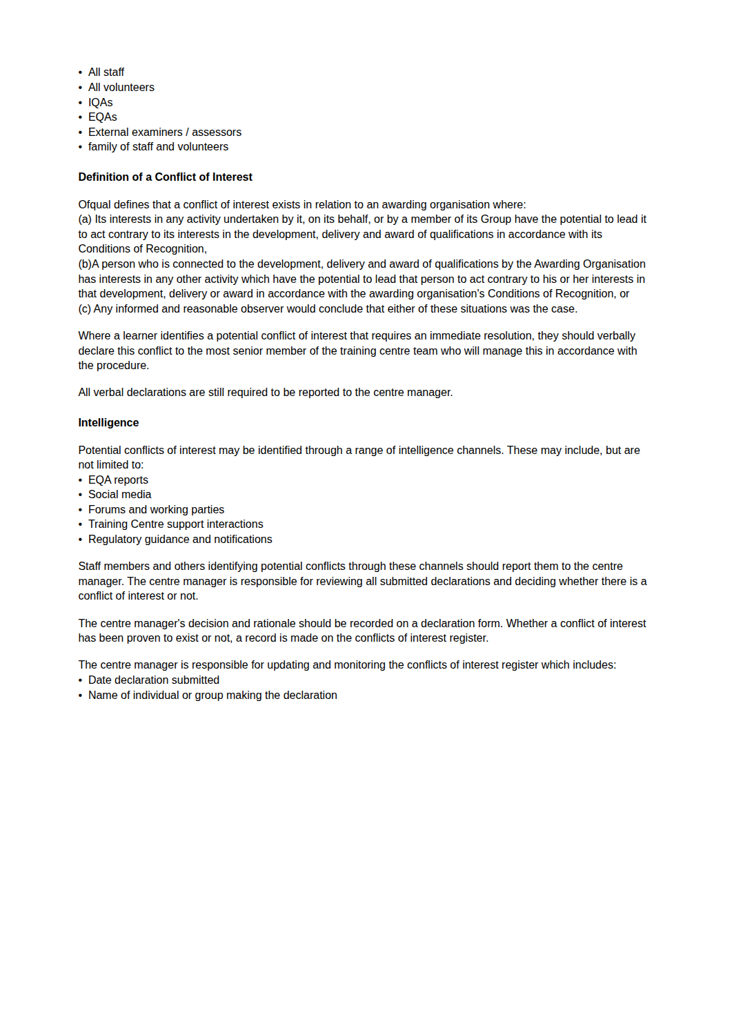All staff
All volunteers
IQAs
EQAs
External examiners / assessors
family of staff and volunteers
Definition of a Conflict of Interest
Ofqual defines that a conflict of interest exists in relation to an awarding organisation where:
(a) Its interests in any activity undertaken by it, on its behalf, or by a member of its Group have the potential to lead it to act contrary to its interests in the development, delivery and award of qualifications in accordance with its Conditions of Recognition,
(b)A person who is connected to the development, delivery and award of qualifications by the Awarding Organisation has interests in any other activity which have the potential to lead that person to act contrary to his or her interests in that development, delivery or award in accordance with the awarding organisation's Conditions of Recognition, or
(c) Any informed and reasonable observer would conclude that either of these situations was the case.
Where a learner identifies a potential conflict of interest that requires an immediate resolution, they should verbally declare this conflict to the most senior member of the training centre team who will manage this in accordance with the procedure.
All verbal declarations are still required to be reported to the centre manager.
Intelligence
Potential conflicts of interest may be identified through a range of intelligence channels. These may include, but are not limited to:
EQA reports
Social media
Forums and working parties
Training Centre support interactions
Regulatory guidance and notifications
Staff members and others identifying potential conflicts through these channels should report them to the centre manager. The centre manager is responsible for reviewing all submitted declarations and deciding whether there is a conflict of interest or not.
The centre manager's decision and rationale should be recorded on a declaration form. Whether a conflict of interest has been proven to exist or not, a record is made on the conflicts of interest register.
The centre manager is responsible for updating and monitoring the conflicts of interest register which includes:
Date declaration submitted
Name of individual or group making the declaration